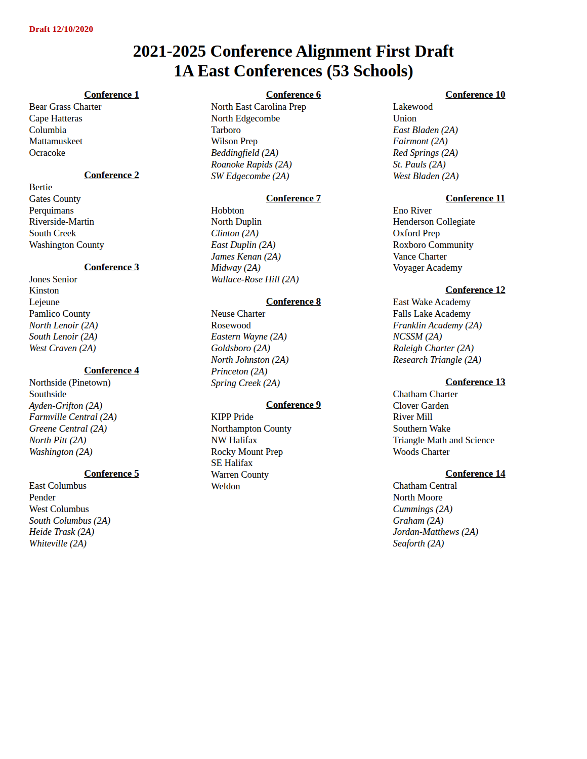Draft 12/10/2020
2021-2025 Conference Alignment First Draft 1A East Conferences (53 Schools)
Conference 1
Bear Grass Charter
Cape Hatteras
Columbia
Mattamuskeet
Ocracoke
Conference 2
Bertie
Gates County
Perquimans
Riverside-Martin
South Creek
Washington County
Conference 3
Jones Senior
Kinston
Lejeune
Pamlico County
North Lenoir (2A)
South Lenoir (2A)
West Craven (2A)
Conference 4
Northside (Pinetown)
Southside
Ayden-Grifton (2A)
Farmville Central (2A)
Greene Central (2A)
North Pitt (2A)
Washington (2A)
Conference 5
East Columbus
Pender
West Columbus
South Columbus (2A)
Heide Trask (2A)
Whiteville (2A)
Conference 6
North East Carolina Prep
North Edgecombe
Tarboro
Wilson Prep
Beddingfield (2A)
Roanoke Rapids (2A)
SW Edgecombe (2A)
Conference 7
Hobbton
North Duplin
Clinton (2A)
East Duplin (2A)
James Kenan (2A)
Midway (2A)
Wallace-Rose Hill (2A)
Conference 8
Neuse Charter
Rosewood
Eastern Wayne (2A)
Goldsboro (2A)
North Johnston (2A)
Princeton (2A)
Spring Creek (2A)
Conference 9
KIPP Pride
Northampton County
NW Halifax
Rocky Mount Prep
SE Halifax
Warren County
Weldon
Conference 10
Lakewood
Union
East Bladen (2A)
Fairmont (2A)
Red Springs (2A)
St. Pauls (2A)
West Bladen (2A)
Conference 11
Eno River
Henderson Collegiate
Oxford Prep
Roxboro Community
Vance Charter
Voyager Academy
Conference 12
East Wake Academy
Falls Lake Academy
Franklin Academy (2A)
NCSSM (2A)
Raleigh Charter (2A)
Research Triangle (2A)
Conference 13
Chatham Charter
Clover Garden
River Mill
Southern Wake
Triangle Math and Science
Woods Charter
Conference 14
Chatham Central
North Moore
Cummings (2A)
Graham (2A)
Jordan-Matthews (2A)
Seaforth (2A)